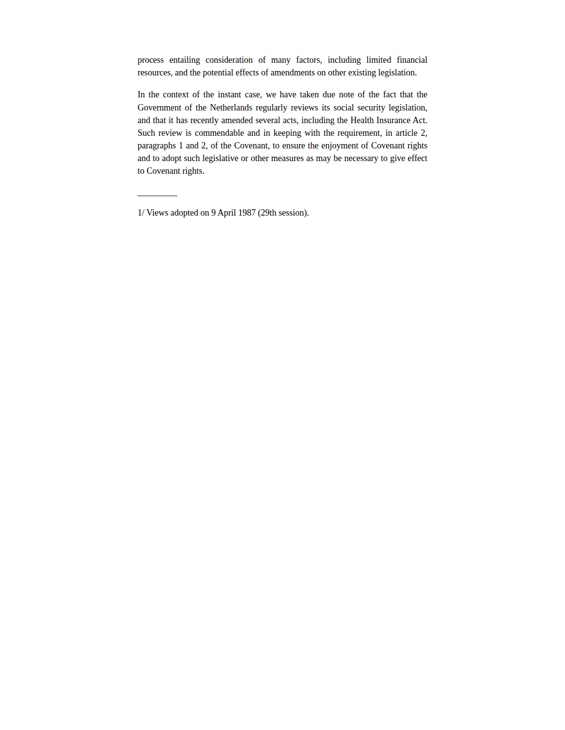process entailing consideration of many factors, including limited financial resources, and the potential effects of amendments on other existing legislation.
In the context of the instant case, we have taken due note of the fact that the Government of the Netherlands regularly reviews its social security legislation, and that it has recently amended several acts, including the Health Insurance Act. Such review is commendable and in keeping with the requirement, in article 2, paragraphs 1 and 2, of the Covenant, to ensure the enjoyment of Covenant rights and to adopt such legislative or other measures as may be necessary to give effect to Covenant rights.
1/ Views adopted on 9 April 1987 (29th session).